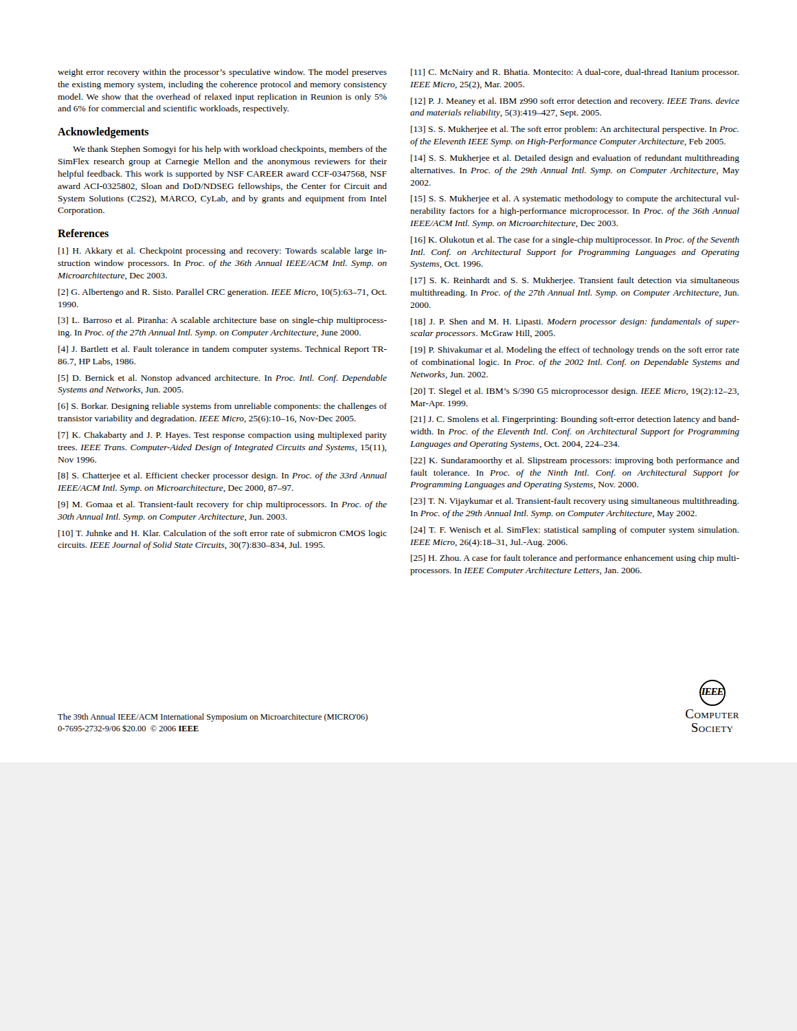weight error recovery within the processor’s speculative window. The model preserves the existing memory system, including the coherence protocol and memory consistency model. We show that the overhead of relaxed input replication in Reunion is only 5% and 6% for commercial and scientific workloads, respectively.
Acknowledgements
We thank Stephen Somogyi for his help with workload checkpoints, members of the SimFlex research group at Carnegie Mellon and the anonymous reviewers for their helpful feedback. This work is supported by NSF CAREER award CCF-0347568, NSF award ACI-0325802, Sloan and DoD/NDSEG fellowships, the Center for Circuit and System Solutions (C2S2), MARCO, CyLab, and by grants and equipment from Intel Corporation.
References
[1] H. Akkary et al. Checkpoint processing and recovery: Towards scalable large instruction window processors. In Proc. of the 36th Annual IEEE/ACM Intl. Symp. on Microarchitecture, Dec 2003.
[2] G. Albertengo and R. Sisto. Parallel CRC generation. IEEE Micro, 10(5):63–71, Oct. 1990.
[3] L. Barroso et al. Piranha: A scalable architecture base on single-chip multiprocessing. In Proc. of the 27th Annual Intl. Symp. on Computer Architecture, June 2000.
[4] J. Bartlett et al. Fault tolerance in tandem computer systems. Technical Report TR-86.7, HP Labs, 1986.
[5] D. Bernick et al. Nonstop advanced architecture. In Proc. Intl. Conf. Dependable Systems and Networks, Jun. 2005.
[6] S. Borkar. Designing reliable systems from unreliable components: the challenges of transistor variability and degradation. IEEE Micro, 25(6):10–16, Nov-Dec 2005.
[7] K. Chakabarty and J. P. Hayes. Test response compaction using multiplexed parity trees. IEEE Trans. Computer-Aided Design of Integrated Circuits and Systems, 15(11), Nov 1996.
[8] S. Chatterjee et al. Efficient checker processor design. In Proc. of the 33rd Annual IEEE/ACM Intl. Symp. on Microarchitecture, Dec 2000, 87–97.
[9] M. Gomaa et al. Transient-fault recovery for chip multiprocessors. In Proc. of the 30th Annual Intl. Symp. on Computer Architecture, Jun. 2003.
[10] T. Juhnke and H. Klar. Calculation of the soft error rate of submicron CMOS logic circuits. IEEE Journal of Solid State Circuits, 30(7):830–834, Jul. 1995.
[11] C. McNairy and R. Bhatia. Montecito: A dual-core, dual-thread Itanium processor. IEEE Micro, 25(2), Mar. 2005.
[12] P. J. Meaney et al. IBM z990 soft error detection and recovery. IEEE Trans. device and materials reliability, 5(3):419–427, Sept. 2005.
[13] S. S. Mukherjee et al. The soft error problem: An architectural perspective. In Proc. of the Eleventh IEEE Symp. on High-Performance Computer Architecture, Feb 2005.
[14] S. S. Mukherjee et al. Detailed design and evaluation of redundant multithreading alternatives. In Proc. of the 29th Annual Intl. Symp. on Computer Architecture, May 2002.
[15] S. S. Mukherjee et al. A systematic methodology to compute the architectural vulnerability factors for a high-performance microprocessor. In Proc. of the 36th Annual IEEE/ACM Intl. Symp. on Microarchitecture, Dec 2003.
[16] K. Olukotun et al. The case for a single-chip multiprocessor. In Proc. of the Seventh Intl. Conf. on Architectural Support for Programming Languages and Operating Systems, Oct. 1996.
[17] S. K. Reinhardt and S. S. Mukherjee. Transient fault detection via simultaneous multithreading. In Proc. of the 27th Annual Intl. Symp. on Computer Architecture, Jun. 2000.
[18] J. P. Shen and M. H. Lipasti. Modern processor design: fundamentals of superscalar processors. McGraw Hill, 2005.
[19] P. Shivakumar et al. Modeling the effect of technology trends on the soft error rate of combinational logic. In Proc. of the 2002 Intl. Conf. on Dependable Systems and Networks, Jun. 2002.
[20] T. Slegel et al. IBM’s S/390 G5 microprocessor design. IEEE Micro, 19(2):12–23, Mar-Apr. 1999.
[21] J. C. Smolens et al. Fingerprinting: Bounding soft-error detection latency and bandwidth. In Proc. of the Eleventh Intl. Conf. on Architectural Support for Programming Languages and Operating Systems, Oct. 2004, 224–234.
[22] K. Sundaramoorthy et al. Slipstream processors: improving both performance and fault tolerance. In Proc. of the Ninth Intl. Conf. on Architectural Support for Programming Languages and Operating Systems, Nov. 2000.
[23] T. N. Vijaykumar et al. Transient-fault recovery using simultaneous multithreading. In Proc. of the 29th Annual Intl. Symp. on Computer Architecture, May 2002.
[24] T. F. Wenisch et al. SimFlex: statistical sampling of computer system simulation. IEEE Micro, 26(4):18–31, Jul.-Aug. 2006.
[25] H. Zhou. A case for fault tolerance and performance enhancement using chip multi-processors. In IEEE Computer Architecture Letters, Jan. 2006.
The 39th Annual IEEE/ACM International Symposium on Microarchitecture (MICRO'06)
0-7695-2732-9/06 $20.00 © 2006 IEEE
IEEE
Computer
Society